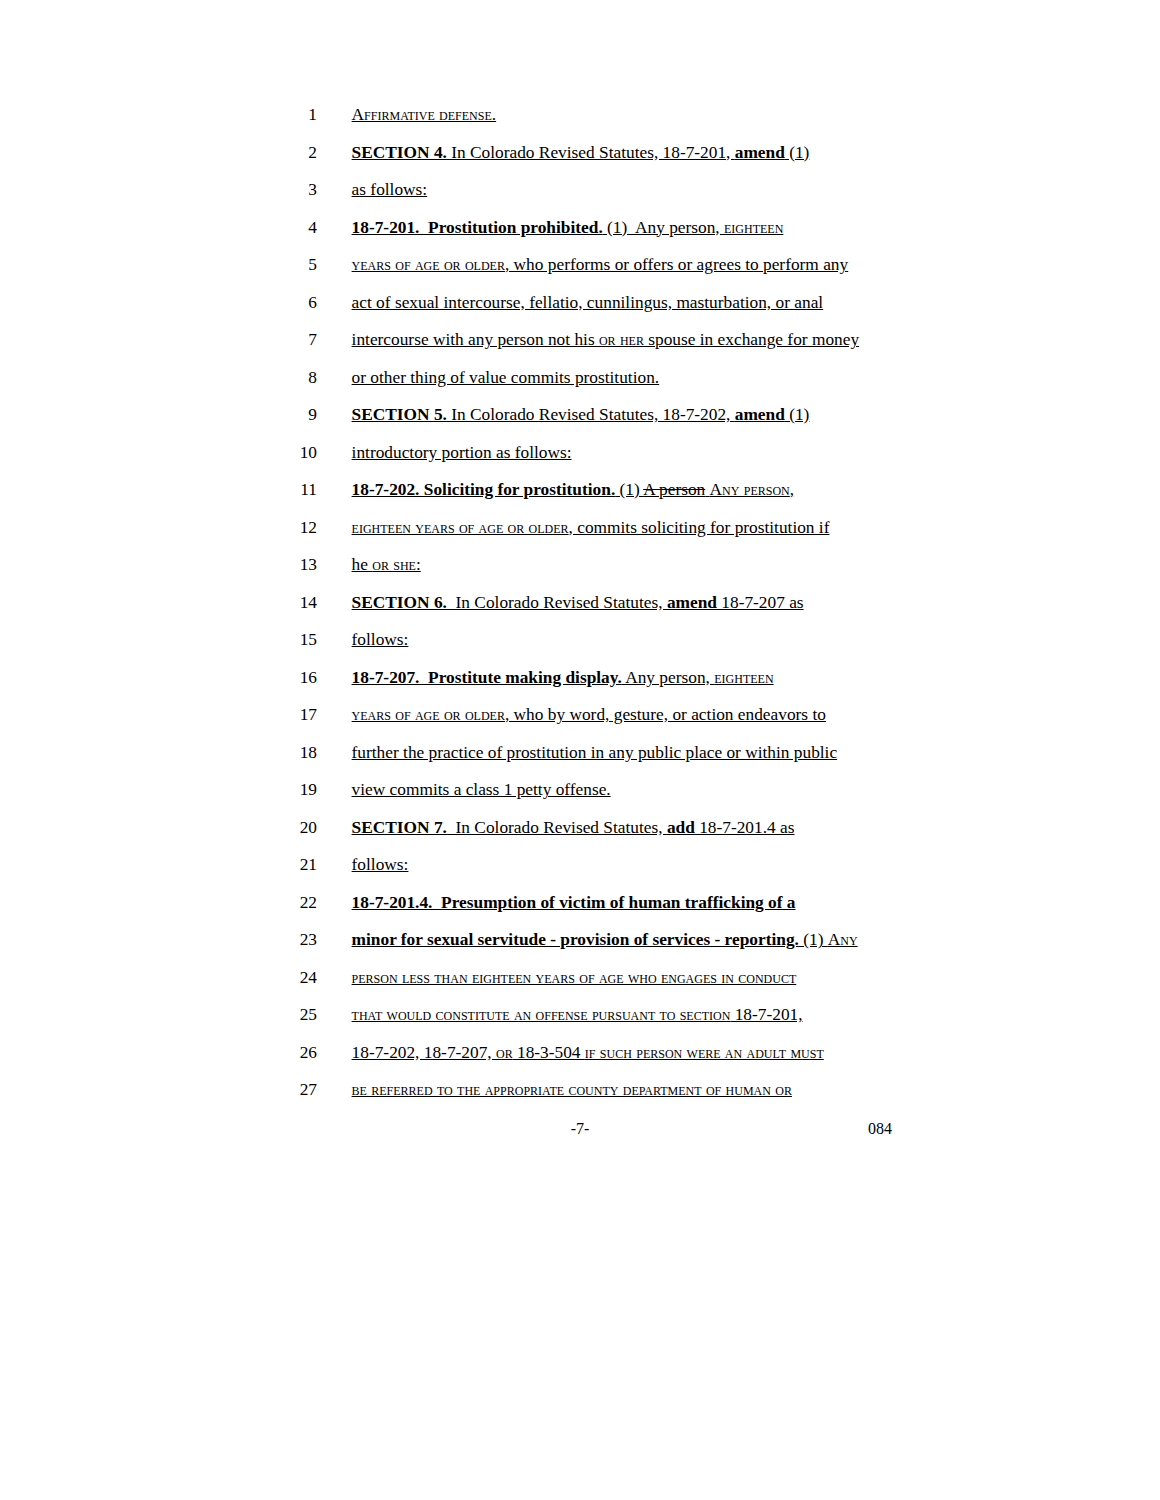| 1 | Affirmative defense. |
| 2 | SECTION 4. In Colorado Revised Statutes, 18-7-201, amend (1) |
| 3 | as follows: |
| 4 | 18-7-201. Prostitution prohibited. (1) Any person, eighteen |
| 5 | years of age or older , who performs or offers or agrees to perform any |
| 6 | act of sexual intercourse, fellatio, cunnilingus, masturbation, or anal |
| 7 | intercourse with any person not his or her spouse in exchange for money |
| 8 | or other thing of value commits prostitution. |
| 9 | SECTION 5. In Colorado Revised Statutes, 18-7-202, amend (1) |
| 10 | introductory portion as follows: |
| 11 | 18-7-202. Soliciting for prostitution. (1) A person Any person , |
| 12 | eighteen years of age or older , commits soliciting for prostitution if |
| 13 | he or she : |
| 14 | SECTION 6. In Colorado Revised Statutes, amend 18-7-207 as |
| 15 | follows: |
| 16 | 18-7-207. Prostitute making display. Any person, eighteen |
| 17 | years of age or older , who by word, gesture, or action endeavors to |
| 18 | further the practice of prostitution in any public place or within public |
| 19 | view commits a class 1 petty offense. |
| 20 | SECTION 7. In Colorado Revised Statutes, add 18-7-201.4 as |
| 21 | follows: |
| 22 | 18-7-201.4. Presumption of victim of human trafficking of a |
| 23 | minor for sexual servitude - provision of services - reporting. (1) Any |
| 24 | person less than eighteen years of age who engages in conduct |
| 25 | that would constitute an offense pursuant to section 18-7-201, |
| 26 | 18-7-202, 18-7-207, or 18-3-504 if such person were an adult must |
| 27 | be referred to the appropriate county department of human or |
-7- 084